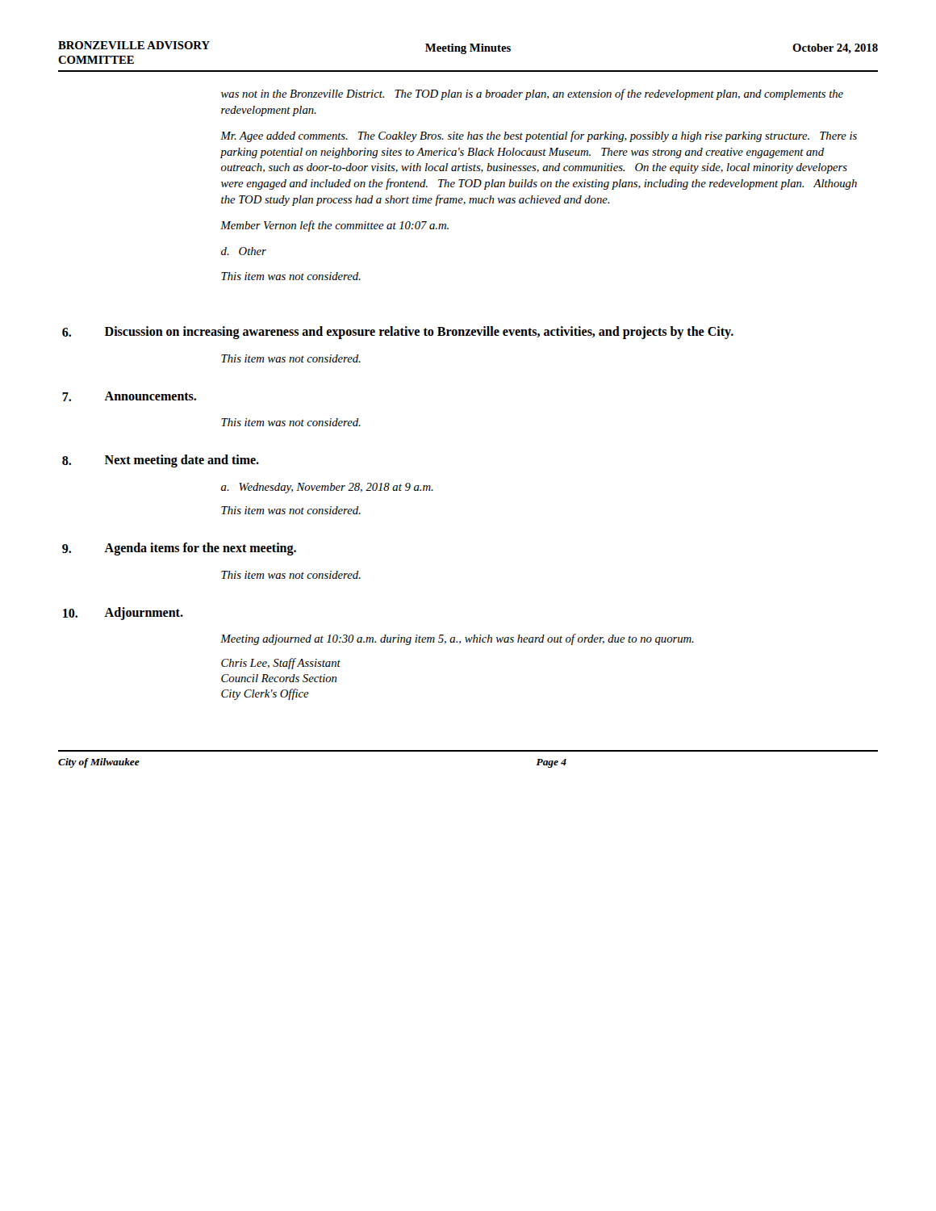Bronzeville Advisory
Committee
Meeting Minutes
October 24, 2018
was not in the Bronzeville District. The TOD plan is a broader plan, an extension of the redevelopment plan, and complements the redevelopment plan.
Mr. Agee added comments. The Coakley Bros. site has the best potential for parking, possibly a high rise parking structure. There is parking potential on neighboring sites to America's Black Holocaust Museum. There was strong and creative engagement and outreach, such as door-to-door visits, with local artists, businesses, and communities. On the equity side, local minority developers were engaged and included on the frontend. The TOD plan builds on the existing plans, including the redevelopment plan. Although the TOD study plan process had a short time frame, much was achieved and done.
Member Vernon left the committee at 10:07 a.m.
d. Other
This item was not considered.
6.
Discussion on increasing awareness and exposure relative to Bronzeville events, activities, and projects by the City.
This item was not considered.
7.
Announcements.
This item was not considered.
8.
Next meeting date and time.
a. Wednesday, November 28, 2018 at 9 a.m.
This item was not considered.
9.
Agenda items for the next meeting.
This item was not considered.
10.
Adjournment.
Meeting adjourned at 10:30 a.m. during item 5, a., which was heard out of order, due to no quorum.
Chris Lee, Staff Assistant
Council Records Section
City Clerk's Office
City of Milwaukee
Page 4